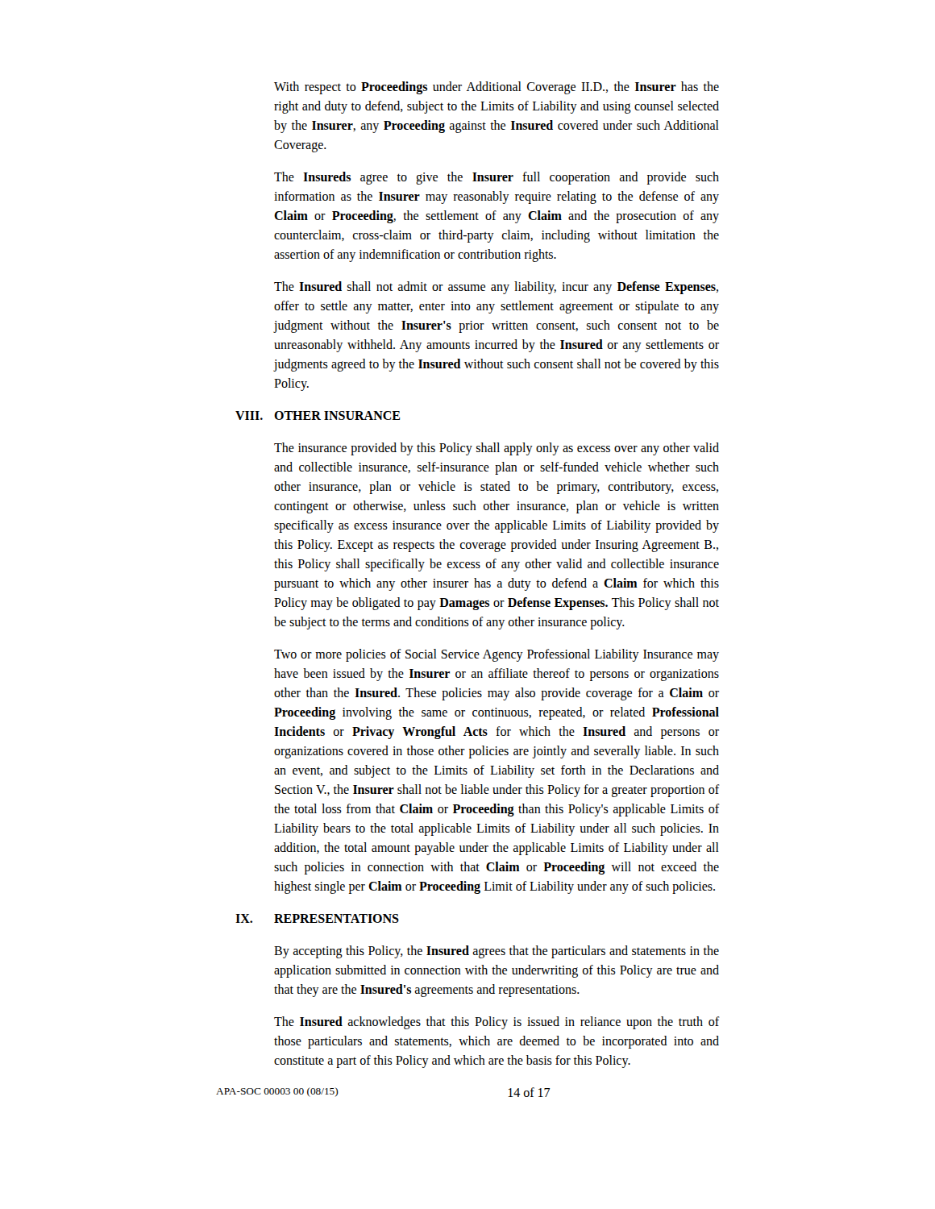With respect to Proceedings under Additional Coverage II.D., the Insurer has the right and duty to defend, subject to the Limits of Liability and using counsel selected by the Insurer, any Proceeding against the Insured covered under such Additional Coverage.
The Insureds agree to give the Insurer full cooperation and provide such information as the Insurer may reasonably require relating to the defense of any Claim or Proceeding, the settlement of any Claim and the prosecution of any counterclaim, cross-claim or third-party claim, including without limitation the assertion of any indemnification or contribution rights.
The Insured shall not admit or assume any liability, incur any Defense Expenses, offer to settle any matter, enter into any settlement agreement or stipulate to any judgment without the Insurer's prior written consent, such consent not to be unreasonably withheld. Any amounts incurred by the Insured or any settlements or judgments agreed to by the Insured without such consent shall not be covered by this Policy.
VIII.
Other Insurance
The insurance provided by this Policy shall apply only as excess over any other valid and collectible insurance, self-insurance plan or self-funded vehicle whether such other insurance, plan or vehicle is stated to be primary, contributory, excess, contingent or otherwise, unless such other insurance, plan or vehicle is written specifically as excess insurance over the applicable Limits of Liability provided by this Policy. Except as respects the coverage provided under Insuring Agreement B., this Policy shall specifically be excess of any other valid and collectible insurance pursuant to which any other insurer has a duty to defend a Claim for which this Policy may be obligated to pay Damages or Defense Expenses. This Policy shall not be subject to the terms and conditions of any other insurance policy.
Two or more policies of Social Service Agency Professional Liability Insurance may have been issued by the Insurer or an affiliate thereof to persons or organizations other than the Insured. These policies may also provide coverage for a Claim or Proceeding involving the same or continuous, repeated, or related Professional Incidents or Privacy Wrongful Acts for which the Insured and persons or organizations covered in those other policies are jointly and severally liable. In such an event, and subject to the Limits of Liability set forth in the Declarations and Section V., the Insurer shall not be liable under this Policy for a greater proportion of the total loss from that Claim or Proceeding than this Policy's applicable Limits of Liability bears to the total applicable Limits of Liability under all such policies. In addition, the total amount payable under the applicable Limits of Liability under all such policies in connection with that Claim or Proceeding will not exceed the highest single per Claim or Proceeding Limit of Liability under any of such policies.
IX.
Representations
By accepting this Policy, the Insured agrees that the particulars and statements in the application submitted in connection with the underwriting of this Policy are true and that they are the Insured's agreements and representations.
The Insured acknowledges that this Policy is issued in reliance upon the truth of those particulars and statements, which are deemed to be incorporated into and constitute a part of this Policy and which are the basis for this Policy.
APA-SOC 00003 00 (08/15)
14 of 17